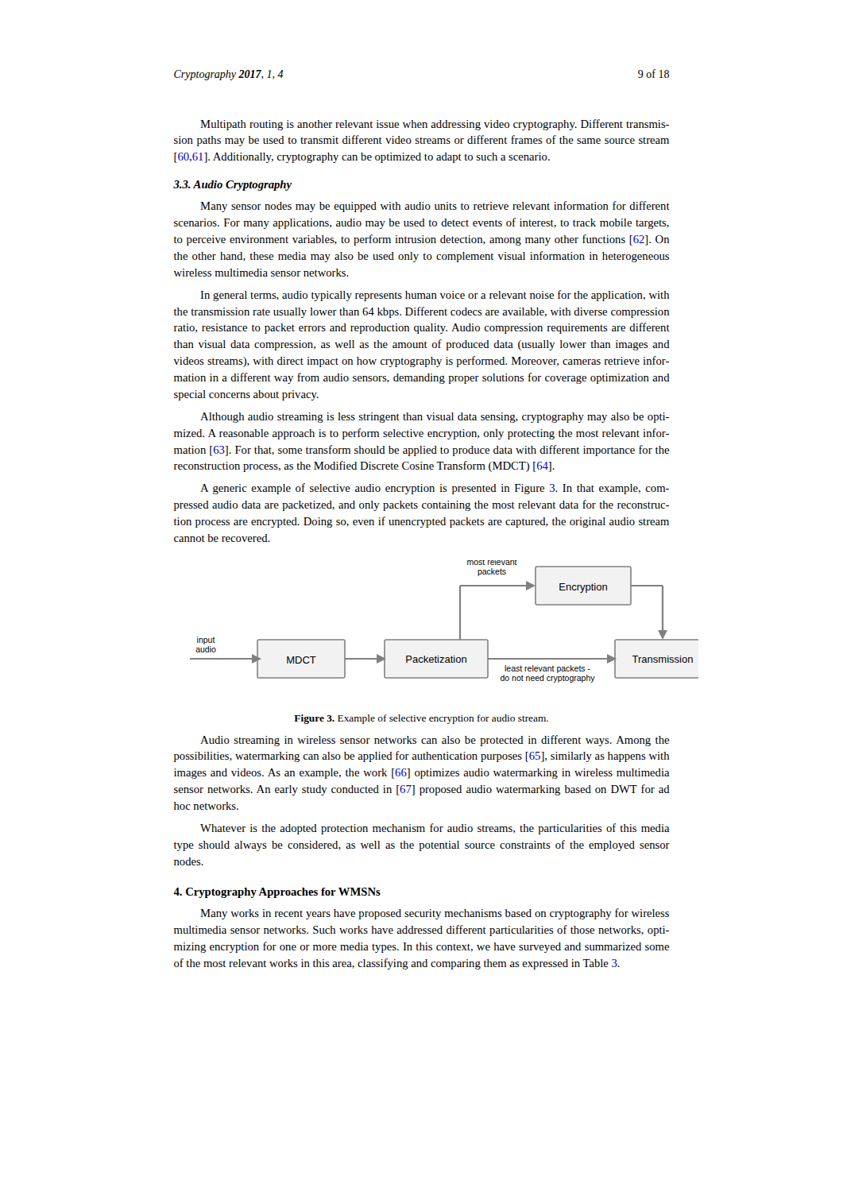Cryptography 2017, 1, 4
9 of 18
Multipath routing is another relevant issue when addressing video cryptography. Different transmission paths may be used to transmit different video streams or different frames of the same source stream [60,61]. Additionally, cryptography can be optimized to adapt to such a scenario.
3.3. Audio Cryptography
Many sensor nodes may be equipped with audio units to retrieve relevant information for different scenarios. For many applications, audio may be used to detect events of interest, to track mobile targets, to perceive environment variables, to perform intrusion detection, among many other functions [62]. On the other hand, these media may also be used only to complement visual information in heterogeneous wireless multimedia sensor networks.
In general terms, audio typically represents human voice or a relevant noise for the application, with the transmission rate usually lower than 64 kbps. Different codecs are available, with diverse compression ratio, resistance to packet errors and reproduction quality. Audio compression requirements are different than visual data compression, as well as the amount of produced data (usually lower than images and videos streams), with direct impact on how cryptography is performed. Moreover, cameras retrieve information in a different way from audio sensors, demanding proper solutions for coverage optimization and special concerns about privacy.
Although audio streaming is less stringent than visual data sensing, cryptography may also be optimized. A reasonable approach is to perform selective encryption, only protecting the most relevant information [63]. For that, some transform should be applied to produce data with different importance for the reconstruction process, as the Modified Discrete Cosine Transform (MDCT) [64].
A generic example of selective audio encryption is presented in Figure 3. In that example, compressed audio data are packetized, and only packets containing the most relevant data for the reconstruction process are encrypted. Doing so, even if unencrypted packets are captured, the original audio stream cannot be recovered.
Encryption MDCT Packetization Transmission input audio most relevant packets least relevant packets - do not need cryptography
Figure 3. Example of selective encryption for audio stream.
Audio streaming in wireless sensor networks can also be protected in different ways. Among the possibilities, watermarking can also be applied for authentication purposes [65], similarly as happens with images and videos. As an example, the work [66] optimizes audio watermarking in wireless multimedia sensor networks. An early study conducted in [67] proposed audio watermarking based on DWT for ad hoc networks.
Whatever is the adopted protection mechanism for audio streams, the particularities of this media type should always be considered, as well as the potential source constraints of the employed sensor nodes.
4. Cryptography Approaches for WMSNs
Many works in recent years have proposed security mechanisms based on cryptography for wireless multimedia sensor networks. Such works have addressed different particularities of those networks, optimizing encryption for one or more media types. In this context, we have surveyed and summarized some of the most relevant works in this area, classifying and comparing them as expressed in Table 3.